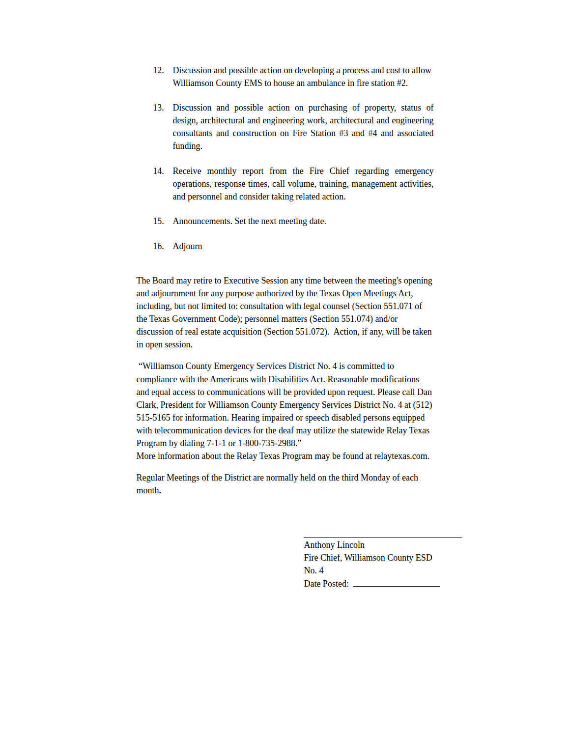12. Discussion and possible action on developing a process and cost to allow Williamson County EMS to house an ambulance in fire station #2.
13. Discussion and possible action on purchasing of property, status of design, architectural and engineering work, architectural and engineering consultants and construction on Fire Station #3 and #4 and associated funding.
14. Receive monthly report from the Fire Chief regarding emergency operations, response times, call volume, training, management activities, and personnel and consider taking related action.
15. Announcements. Set the next meeting date.
16. Adjourn
The Board may retire to Executive Session any time between the meeting's opening and adjournment for any purpose authorized by the Texas Open Meetings Act, including, but not limited to: consultation with legal counsel (Section 551.071 of the Texas Government Code); personnel matters (Section 551.074) and/or discussion of real estate acquisition (Section 551.072). Action, if any, will be taken in open session.
“Williamson County Emergency Services District No. 4 is committed to compliance with the Americans with Disabilities Act. Reasonable modifications and equal access to communications will be provided upon request. Please call Dan Clark, President for Williamson County Emergency Services District No. 4 at (512) 515-5165 for information. Hearing impaired or speech disabled persons equipped with telecommunication devices for the deaf may utilize the statewide Relay Texas Program by dialing 7-1-1 or 1-800-735-2988.”
More information about the Relay Texas Program may be found at relaytexas.com.
Regular Meetings of the District are normally held on the third Monday of each month.
Anthony Lincoln
Fire Chief, Williamson County ESD No. 4
Date Posted: